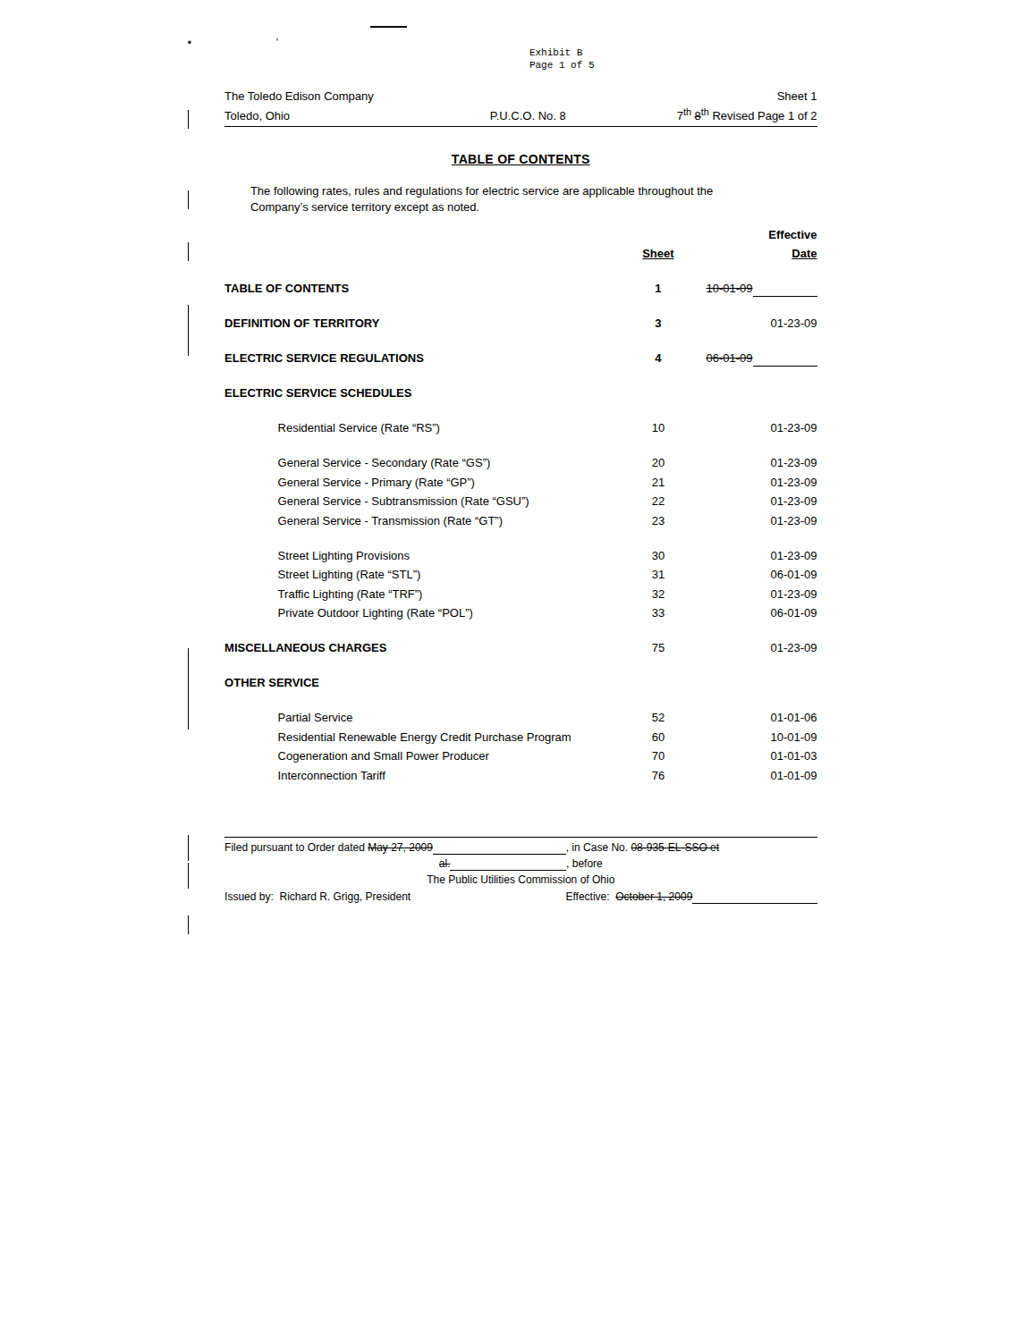• ’
Exhibit B
Page 1 of 5
| The Toledo Edison Company | | Sheet 1 |
| Toledo, Ohio | P.U.C.O. No. 8 | 7 th 8 th Revised Page 1 of 2 |
TABLE OF CONTENTS
The following rates, rules and regulations for electric service are applicable throughout the Company’s service territory except as noted.
| | | Effective |
| | Sheet | Date |
| TABLE OF CONTENTS | 1 | 10-01-09 |
| DEFINITION OF TERRITORY | 3 | 01-23-09 |
| ELECTRIC SERVICE REGULATIONS | 4 | 06-01-09 |
| ELECTRIC SERVICE SCHEDULES | | |
| Residential Service (Rate “RS”) | 10 | 01-23-09 |
| General Service - Secondary (Rate “GS”) | 20 | 01-23-09 |
| General Service - Primary (Rate “GP”) | 21 | 01-23-09 |
| General Service - Subtransmission (Rate “GSU”) | 22 | 01-23-09 |
| General Service - Transmission (Rate “GT”) | 23 | 01-23-09 |
| Street Lighting Provisions | 30 | 01-23-09 |
| Street Lighting (Rate “STL”) | 31 | 06-01-09 |
| Traffic Lighting (Rate “TRF”) | 32 | 01-23-09 |
| Private Outdoor Lighting (Rate “POL”) | 33 | 06-01-09 |
| MISCELLANEOUS CHARGES | 75 | 01-23-09 |
| OTHER SERVICE | | |
| Partial Service | 52 | 01-01-06 |
| Residential Renewable Energy Credit Purchase Program | 60 | 10-01-09 |
| Cogeneration and Small Power Producer | 70 | 01-01-03 |
| Interconnection Tariff | 76 | 01-01-09 |
Filed pursuant to Order dated May 27, 2009 , in Case No. 08-935-EL-SSO et
al. , before
The Public Utilities Commission of Ohio
Issued by: Richard R. Grigg, President Effective: October 1, 2009